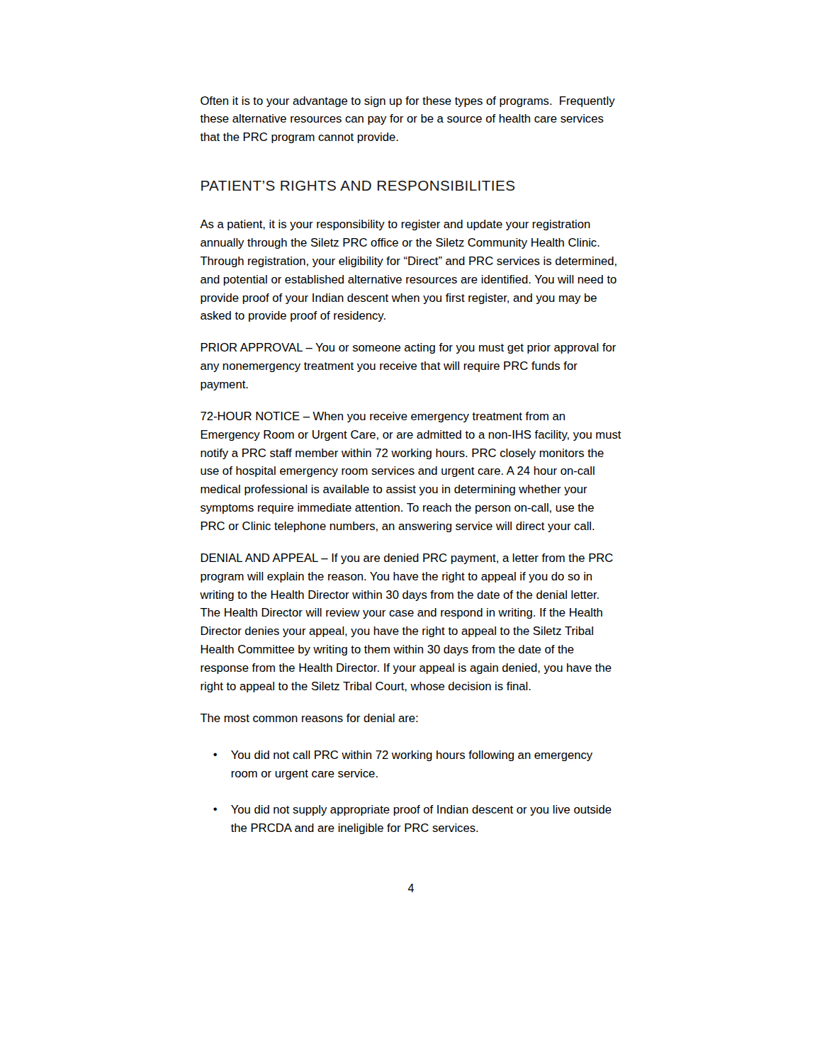Often it is to your advantage to sign up for these types of programs. Frequently these alternative resources can pay for or be a source of health care services that the PRC program cannot provide.
PATIENT’S RIGHTS AND RESPONSIBILITIES
As a patient, it is your responsibility to register and update your registration annually through the Siletz PRC office or the Siletz Community Health Clinic. Through registration, your eligibility for “Direct” and PRC services is determined, and potential or established alternative resources are identified. You will need to provide proof of your Indian descent when you first register, and you may be asked to provide proof of residency.
PRIOR APPROVAL – You or someone acting for you must get prior approval for any nonemergency treatment you receive that will require PRC funds for payment.
72-HOUR NOTICE – When you receive emergency treatment from an Emergency Room or Urgent Care, or are admitted to a non-IHS facility, you must notify a PRC staff member within 72 working hours. PRC closely monitors the use of hospital emergency room services and urgent care. A 24 hour on-call medical professional is available to assist you in determining whether your symptoms require immediate attention. To reach the person on-call, use the PRC or Clinic telephone numbers, an answering service will direct your call.
DENIAL AND APPEAL – If you are denied PRC payment, a letter from the PRC program will explain the reason. You have the right to appeal if you do so in writing to the Health Director within 30 days from the date of the denial letter. The Health Director will review your case and respond in writing. If the Health Director denies your appeal, you have the right to appeal to the Siletz Tribal Health Committee by writing to them within 30 days from the date of the response from the Health Director. If your appeal is again denied, you have the right to appeal to the Siletz Tribal Court, whose decision is final.
The most common reasons for denial are:
You did not call PRC within 72 working hours following an emergency room or urgent care service.
You did not supply appropriate proof of Indian descent or you live outside the PRCDA and are ineligible for PRC services.
4